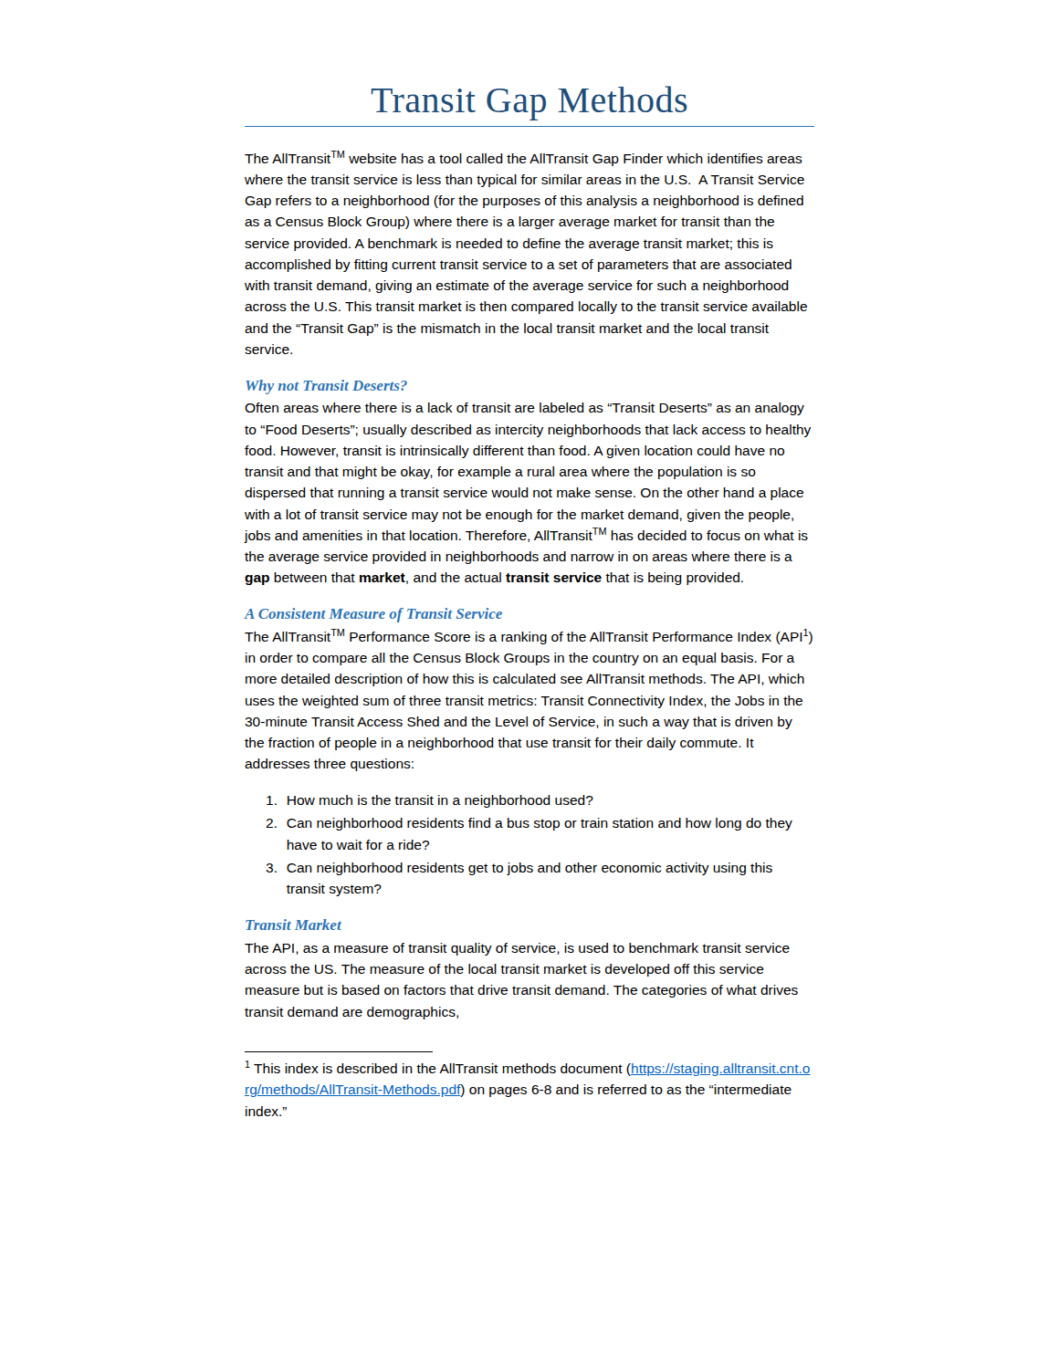Transit Gap Methods
The AllTransitTM website has a tool called the AllTransit Gap Finder which identifies areas where the transit service is less than typical for similar areas in the U.S. A Transit Service Gap refers to a neighborhood (for the purposes of this analysis a neighborhood is defined as a Census Block Group) where there is a larger average market for transit than the service provided. A benchmark is needed to define the average transit market; this is accomplished by fitting current transit service to a set of parameters that are associated with transit demand, giving an estimate of the average service for such a neighborhood across the U.S. This transit market is then compared locally to the transit service available and the “Transit Gap” is the mismatch in the local transit market and the local transit service.
Why not Transit Deserts?
Often areas where there is a lack of transit are labeled as “Transit Deserts” as an analogy to “Food Deserts”; usually described as intercity neighborhoods that lack access to healthy food. However, transit is intrinsically different than food. A given location could have no transit and that might be okay, for example a rural area where the population is so dispersed that running a transit service would not make sense. On the other hand a place with a lot of transit service may not be enough for the market demand, given the people, jobs and amenities in that location. Therefore, AllTransitTM has decided to focus on what is the average service provided in neighborhoods and narrow in on areas where there is a gap between that market, and the actual transit service that is being provided.
A Consistent Measure of Transit Service
The AllTransitTM Performance Score is a ranking of the AllTransit Performance Index (API1) in order to compare all the Census Block Groups in the country on an equal basis. For a more detailed description of how this is calculated see AllTransit methods. The API, which uses the weighted sum of three transit metrics: Transit Connectivity Index, the Jobs in the 30-minute Transit Access Shed and the Level of Service, in such a way that is driven by the fraction of people in a neighborhood that use transit for their daily commute. It addresses three questions:
How much is the transit in a neighborhood used?
Can neighborhood residents find a bus stop or train station and how long do they have to wait for a ride?
Can neighborhood residents get to jobs and other economic activity using this transit system?
Transit Market
The API, as a measure of transit quality of service, is used to benchmark transit service across the US. The measure of the local transit market is developed off this service measure but is based on factors that drive transit demand. The categories of what drives transit demand are demographics,
1 This index is described in the AllTransit methods document (https://staging.alltransit.cnt.org/methods/AllTransit-Methods.pdf) on pages 6-8 and is referred to as the “intermediate index.”